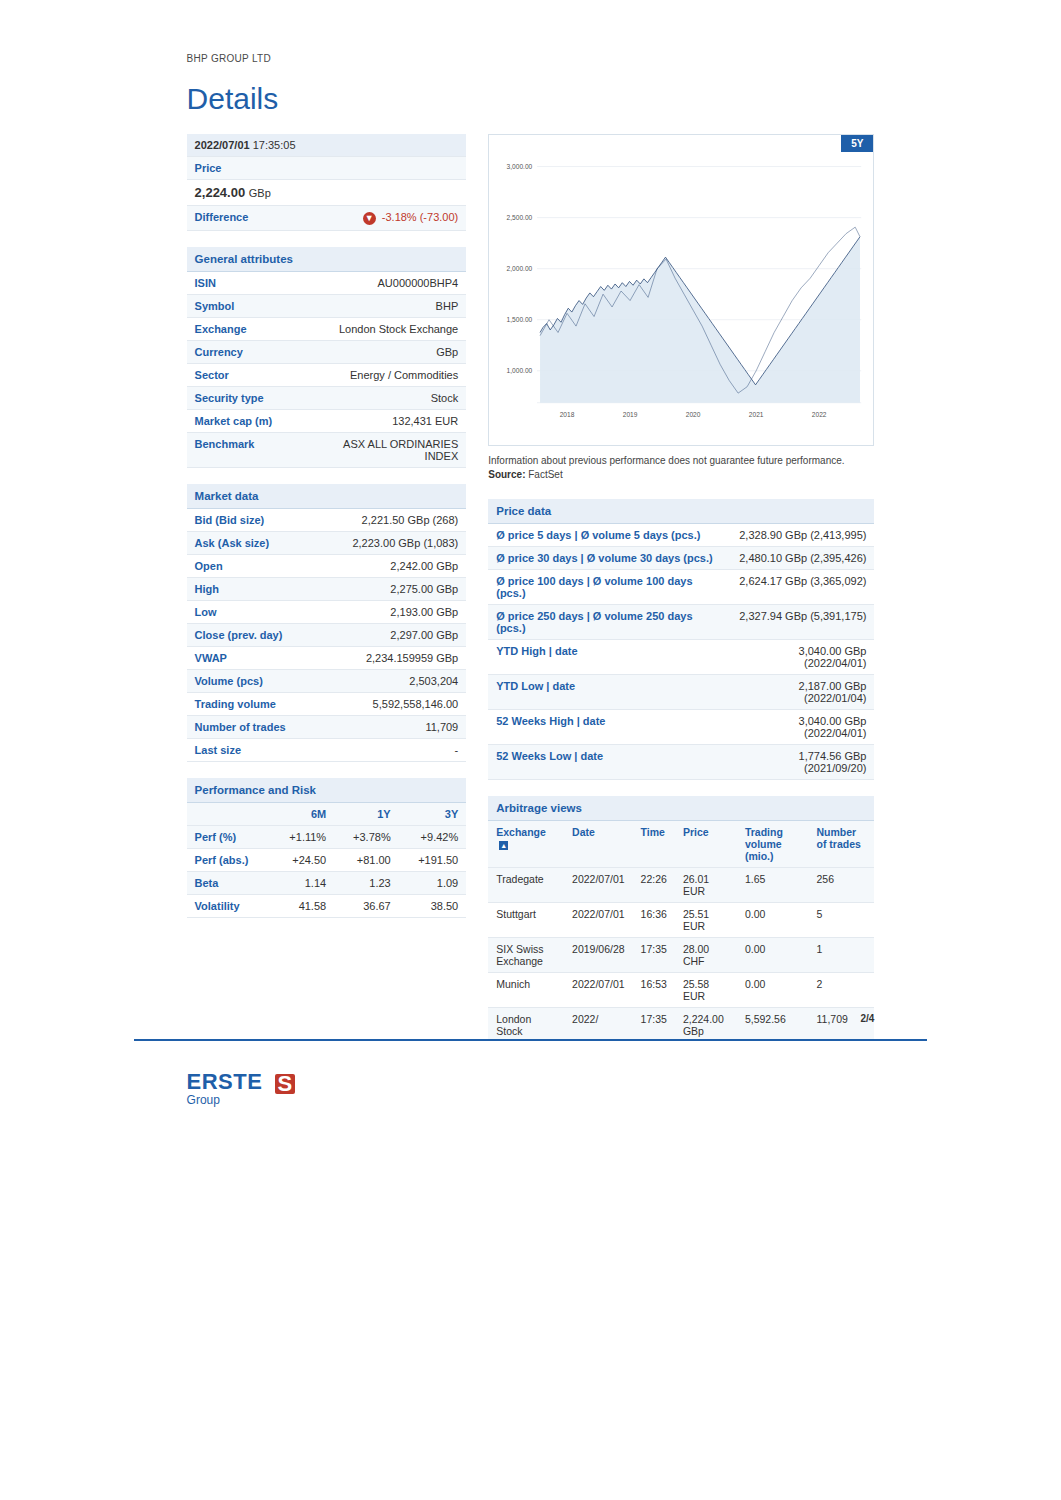BHP GROUP LTD
Details
| 2022/07/01 17:35:05 |
| Price | |
| 2,224.00 GBp |
| Difference | ▼ -3.18% (-73.00) |
General attributes
| ISIN | AU000000BHP4 |
| Symbol | BHP |
| Exchange | London Stock Exchange |
| Currency | GBp |
| Sector | Energy / Commodities |
| Security type | Stock |
| Market cap (m) | 132,431 EUR |
| Benchmark | ASX ALL ORDINARIES INDEX |
Market data
| Bid (Bid size) | 2,221.50 GBp (268) |
| Ask (Ask size) | 2,223.00 GBp (1,083) |
| Open | 2,242.00 GBp |
| High | 2,275.00 GBp |
| Low | 2,193.00 GBp |
| Close (prev. day) | 2,297.00 GBp |
| VWAP | 2,234.159959 GBp |
| Volume (pcs) | 2,503,204 |
| Trading volume | 5,592,558,146.00 |
| Number of trades | 11,709 |
| Last size | - |
Performance and Risk
| | 6M | 1Y | 3Y |
| --- | --- | --- | --- |
| Perf (%) | +1.11% | +3.78% | +9.42% |
| Perf (abs.) | +24.50 | +81.00 | +191.50 |
| Beta | 1.14 | 1.23 | 1.09 |
| Volatility | 41.58 | 36.67 | 38.50 |
5Y
3,000.00 2,500.00 2,000.00 1,500.00 1,000.00 2018 2019 2020 2021 2022
Information about previous performance does not guarantee future performance.
Source: FactSet
Price data
| Ø price 5 days / Ø volume 5 days (pcs.) | 2,328.90 GBp (2,413,995) |
| Ø price 30 days / Ø volume 30 days (pcs.) | 2,480.10 GBp (2,395,426) |
| Ø price 100 days / Ø volume 100 days (pcs.) | 2,624.17 GBp (3,365,092) |
| Ø price 250 days / Ø volume 250 days (pcs.) | 2,327.94 GBp (5,391,175) |
| YTD High / date | 3,040.00 GBp (2022/04/01) |
| YTD Low / date | 2,187.00 GBp (2022/01/04) |
| 52 Weeks High / date | 3,040.00 GBp (2022/04/01) |
| 52 Weeks Low / date | 1,774.56 GBp (2021/09/20) |
Arbitrage views
| Exchange ▲ | Date | Time | Price | Trading volume (mio.) | Number of trades |
| --- | --- | --- | --- | --- | --- |
| Tradegate | 2022/07/01 | 22:26 | 26.01 EUR | 1.65 | 256 |
| Stuttgart | 2022/07/01 | 16:36 | 25.51 EUR | 0.00 | 5 |
| SIX Swiss Exchange | 2019/06/28 | 17:35 | 28.00 CHF | 0.00 | 1 |
| Munich | 2022/07/01 | 16:53 | 25.58 EUR | 0.00 | 2 |
| London Stock | 2022/ | 17:35 | 2,224.00 GBp | 5,592.56 | 11,709 |
2/4
ERSTE S
Group